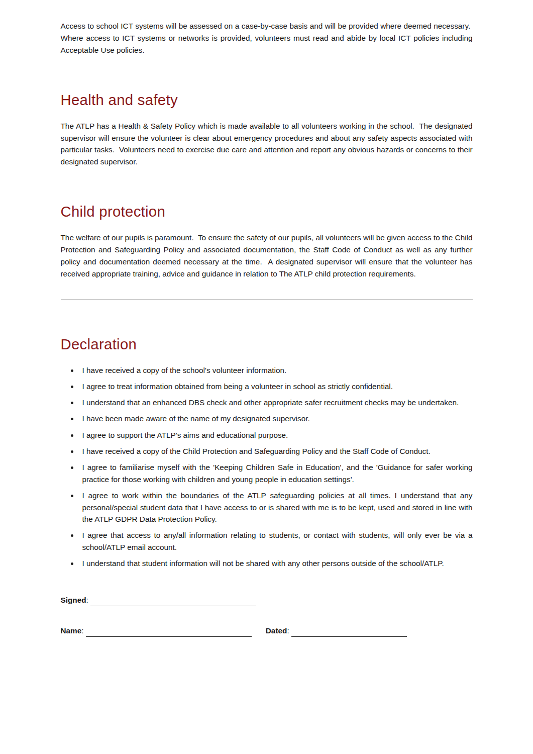Access to school ICT systems will be assessed on a case-by-case basis and will be provided where deemed necessary. Where access to ICT systems or networks is provided, volunteers must read and abide by local ICT policies including Acceptable Use policies.
Health and safety
The ATLP has a Health & Safety Policy which is made available to all volunteers working in the school. The designated supervisor will ensure the volunteer is clear about emergency procedures and about any safety aspects associated with particular tasks. Volunteers need to exercise due care and attention and report any obvious hazards or concerns to their designated supervisor.
Child protection
The welfare of our pupils is paramount. To ensure the safety of our pupils, all volunteers will be given access to the Child Protection and Safeguarding Policy and associated documentation, the Staff Code of Conduct as well as any further policy and documentation deemed necessary at the time. A designated supervisor will ensure that the volunteer has received appropriate training, advice and guidance in relation to The ATLP child protection requirements.
Declaration
I have received a copy of the school's volunteer information.
I agree to treat information obtained from being a volunteer in school as strictly confidential.
I understand that an enhanced DBS check and other appropriate safer recruitment checks may be undertaken.
I have been made aware of the name of my designated supervisor.
I agree to support the ATLP's aims and educational purpose.
I have received a copy of the Child Protection and Safeguarding Policy and the Staff Code of Conduct.
I agree to familiarise myself with the 'Keeping Children Safe in Education', and the 'Guidance for safer working practice for those working with children and young people in education settings'.
I agree to work within the boundaries of the ATLP safeguarding policies at all times. I understand that any personal/special student data that I have access to or is shared with me is to be kept, used and stored in line with the ATLP GDPR Data Protection Policy.
I agree that access to any/all information relating to students, or contact with students, will only ever be via a school/ATLP email account.
I understand that student information will not be shared with any other persons outside of the school/ATLP.
Signed:
Name: Dated: